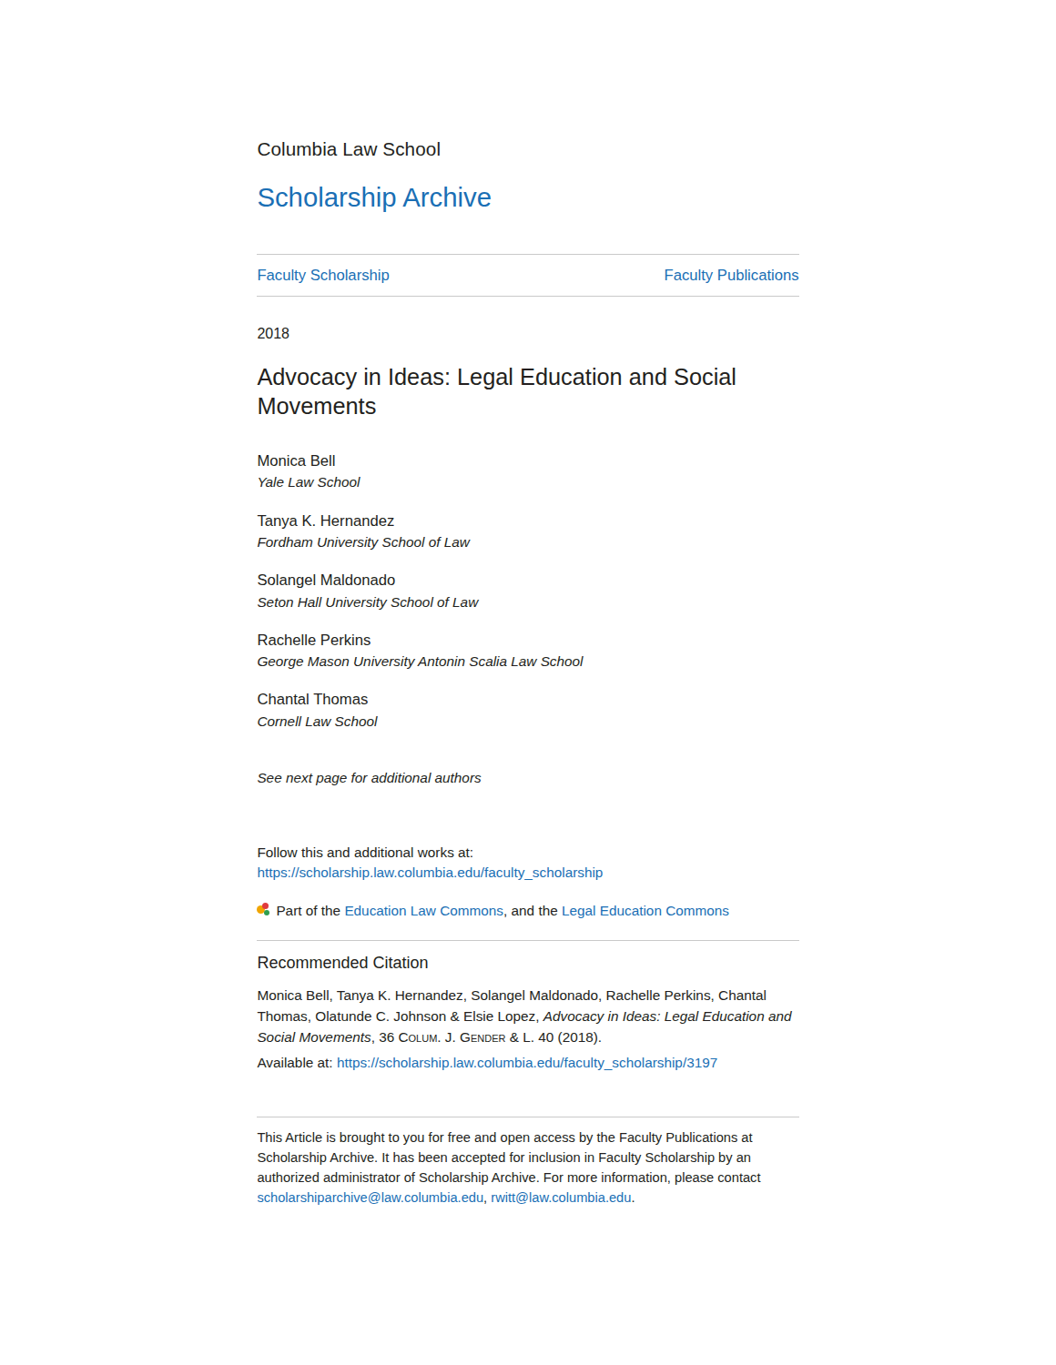Columbia Law School
Scholarship Archive
Faculty Scholarship
Faculty Publications
2018
Advocacy in Ideas: Legal Education and Social Movements
Monica Bell
Yale Law School
Tanya K. Hernandez
Fordham University School of Law
Solangel Maldonado
Seton Hall University School of Law
Rachelle Perkins
George Mason University Antonin Scalia Law School
Chantal Thomas
Cornell Law School
See next page for additional authors
Follow this and additional works at: https://scholarship.law.columbia.edu/faculty_scholarship
Part of the Education Law Commons, and the Legal Education Commons
Recommended Citation
Monica Bell, Tanya K. Hernandez, Solangel Maldonado, Rachelle Perkins, Chantal Thomas, Olatunde C. Johnson & Elsie Lopez, Advocacy in Ideas: Legal Education and Social Movements, 36 Colum. J. Gender & L. 40 (2018).
Available at: https://scholarship.law.columbia.edu/faculty_scholarship/3197
This Article is brought to you for free and open access by the Faculty Publications at Scholarship Archive. It has been accepted for inclusion in Faculty Scholarship by an authorized administrator of Scholarship Archive. For more information, please contact scholarshiparchive@law.columbia.edu, rwitt@law.columbia.edu.